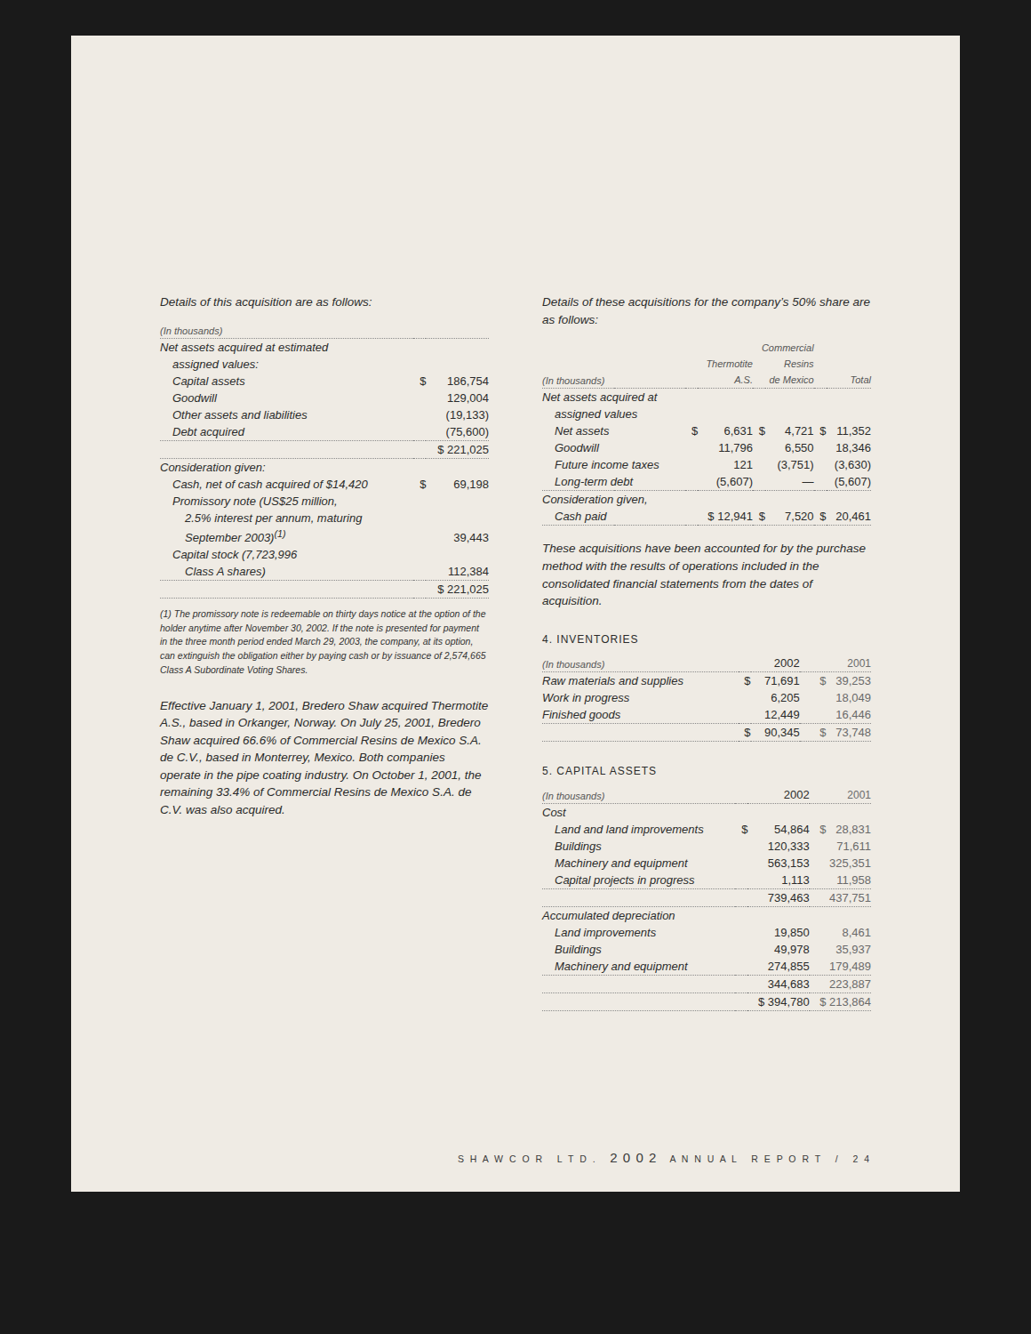Details of this acquisition are as follows:
| (In thousands) |
| Net assets acquired at estimated | | |
| assigned values: | | |
| Capital assets | $ | 186,754 |
| Goodwill | | 129,004 |
| Other assets and liabilities | | (19,133) |
| Debt acquired | | (75,600) |
| | | $ 221,025 |
| Consideration given: | | |
| Cash, net of cash acquired of $14,420 | $ | 69,198 |
| Promissory note (US$25 million, | | |
| 2.5% interest per annum, maturing | | |
| September 2003) (1) | | 39,443 |
| Capital stock (7,723,996 | | |
| Class A shares) | | 112,384 |
| | | $ 221,025 |
(1) The promissory note is redeemable on thirty days notice at the option of the holder anytime after November 30, 2002. If the note is presented for payment in the three month period ended March 29, 2003, the company, at its option, can extinguish the obligation either by paying cash or by issuance of 2,574,665 Class A Subordinate Voting Shares.
Effective January 1, 2001, Bredero Shaw acquired Thermotite A.S., based in Orkanger, Norway. On July 25, 2001, Bredero Shaw acquired 66.6% of Commercial Resins de Mexico S.A. de C.V., based in Monterrey, Mexico. Both companies operate in the pipe coating industry. On October 1, 2001, the remaining 33.4% of Commercial Resins de Mexico S.A. de C.V. was also acquired.
Details of these acquisitions for the company’s 50% share are as follows:
| | | | Commercial | |
| | | Thermotite | Resins | |
| (In thousands) | A.S. | de Mexico | Total |
| Net assets acquired at | | | | | | |
| assigned values | | | | | | |
| Net assets | $ | 6,631 | $ | 4,721 | $ | 11,352 |
| Goodwill | | 11,796 | | 6,550 | | 18,346 |
| Future income taxes | | 121 | | (3,751) | | (3,630) |
| Long-term debt | | (5,607) | | — | | (5,607) |
| Consideration given, | | | | | | |
| Cash paid | | $ 12,941 | $ | 7,520 | $ | 20,461 |
These acquisitions have been accounted for by the purchase method with the results of operations included in the consolidated financial statements from the dates of acquisition.
4. INVENTORIES
| (In thousands) | | 2002 | 2001 |
| Raw materials and supplies | $ | 71,691 | $ 39,253 |
| Work in progress | | 6,205 | 18,049 |
| Finished goods | | 12,449 | 16,446 |
| | $ | 90,345 | $ 73,748 |
5. CAPITAL ASSETS
| (In thousands) | | 2002 | 2001 |
| Cost | | | |
| Land and land improvements | $ | 54,864 | $ 28,831 |
| Buildings | | 120,333 | 71,611 |
| Machinery and equipment | | 563,153 | 325,351 |
| Capital projects in progress | | 1,113 | 11,958 |
| | | 739,463 | 437,751 |
| Accumulated depreciation | | | |
| Land improvements | | 19,850 | 8,461 |
| Buildings | | 49,978 | 35,937 |
| Machinery and equipment | | 274,855 | 179,489 |
| | | 344,683 | 223,887 |
| | | $ 394,780 | $ 213,864 |
S H A W C O R L T D . 2 0 0 2 A N N U A L R E P O R T / 2 4